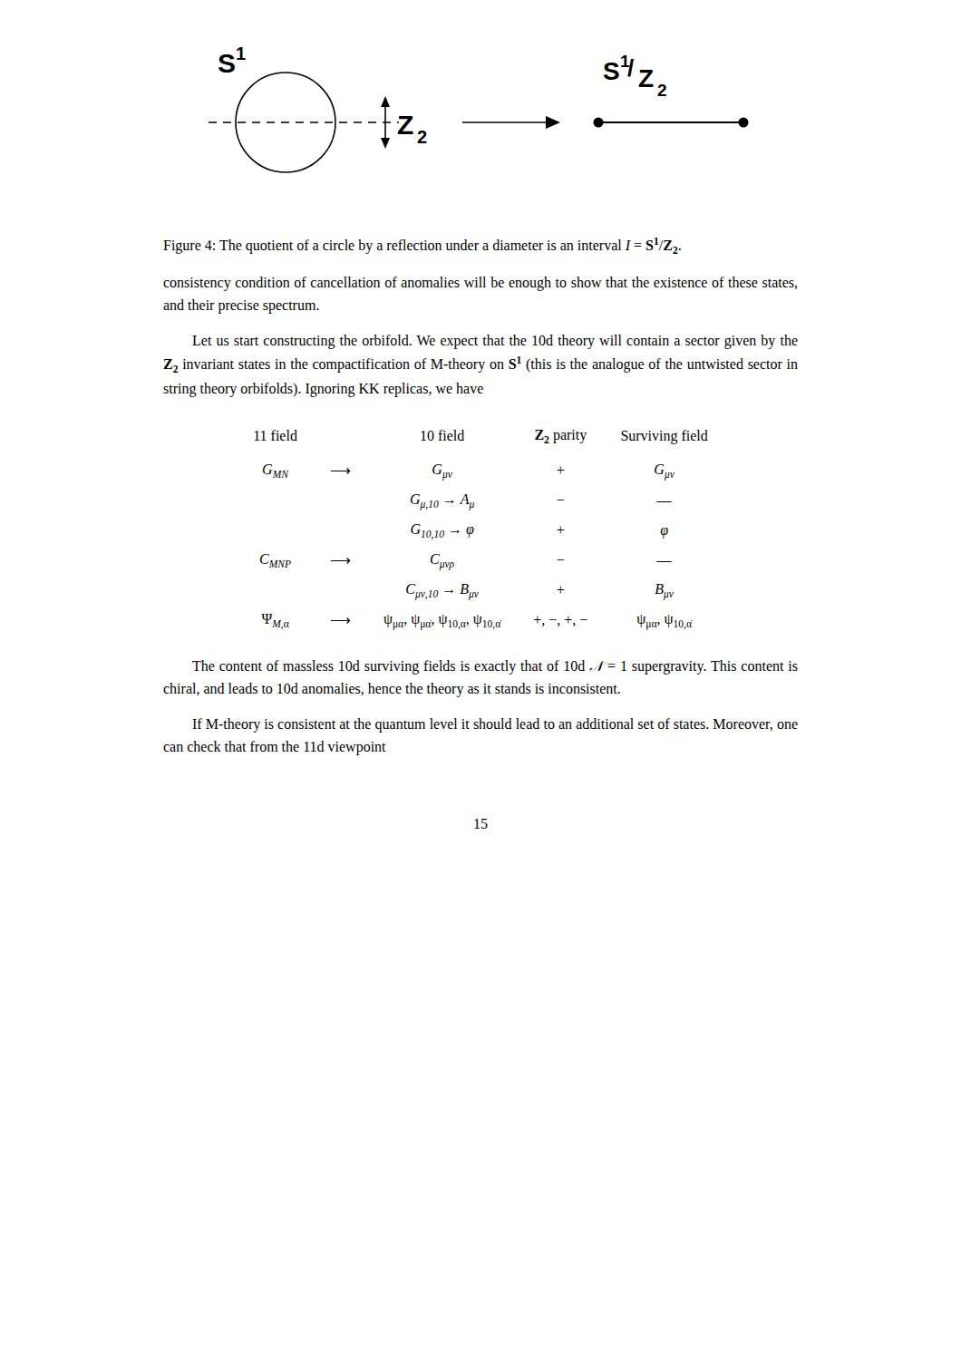S 1 Z 2 S 1 / Z 2
Figure 4: The quotient of a circle by a reflection under a diameter is an interval I = S1/Z2.
consistency condition of cancellation of anomalies will be enough to show that the existence of these states, and their precise spectrum.
Let us start constructing the orbifold. We expect that the 10d theory will contain a sector given by the Z2 invariant states in the compactification of M-theory on S1 (this is the analogue of the untwisted sector in string theory orbifolds). Ignoring KK replicas, we have
| 11 field | | 10 field | Z 2 parity | Surviving field |
| --- | --- | --- | --- | --- |
| G MN | ⟶ | G μν | + | G μν |
| | | G μ,10 → A μ | − | — |
| | | G 10,10 → φ | + | φ |
| C MNP | ⟶ | C μνρ | − | — |
| | | C μν,10 → B μν | + | B μν |
| Ψ M ,α | ⟶ | ψ μα , ψ μα̇ , ψ 10,α , ψ 10,α̇ | +, −, +, − | ψ μα , ψ 10,α̇ |
The content of massless 10d surviving fields is exactly that of 10d 𝒩 = 1 supergravity. This content is chiral, and leads to 10d anomalies, hence the theory as it stands is inconsistent.
If M-theory is consistent at the quantum level it should lead to an additional set of states. Moreover, one can check that from the 11d viewpoint
15